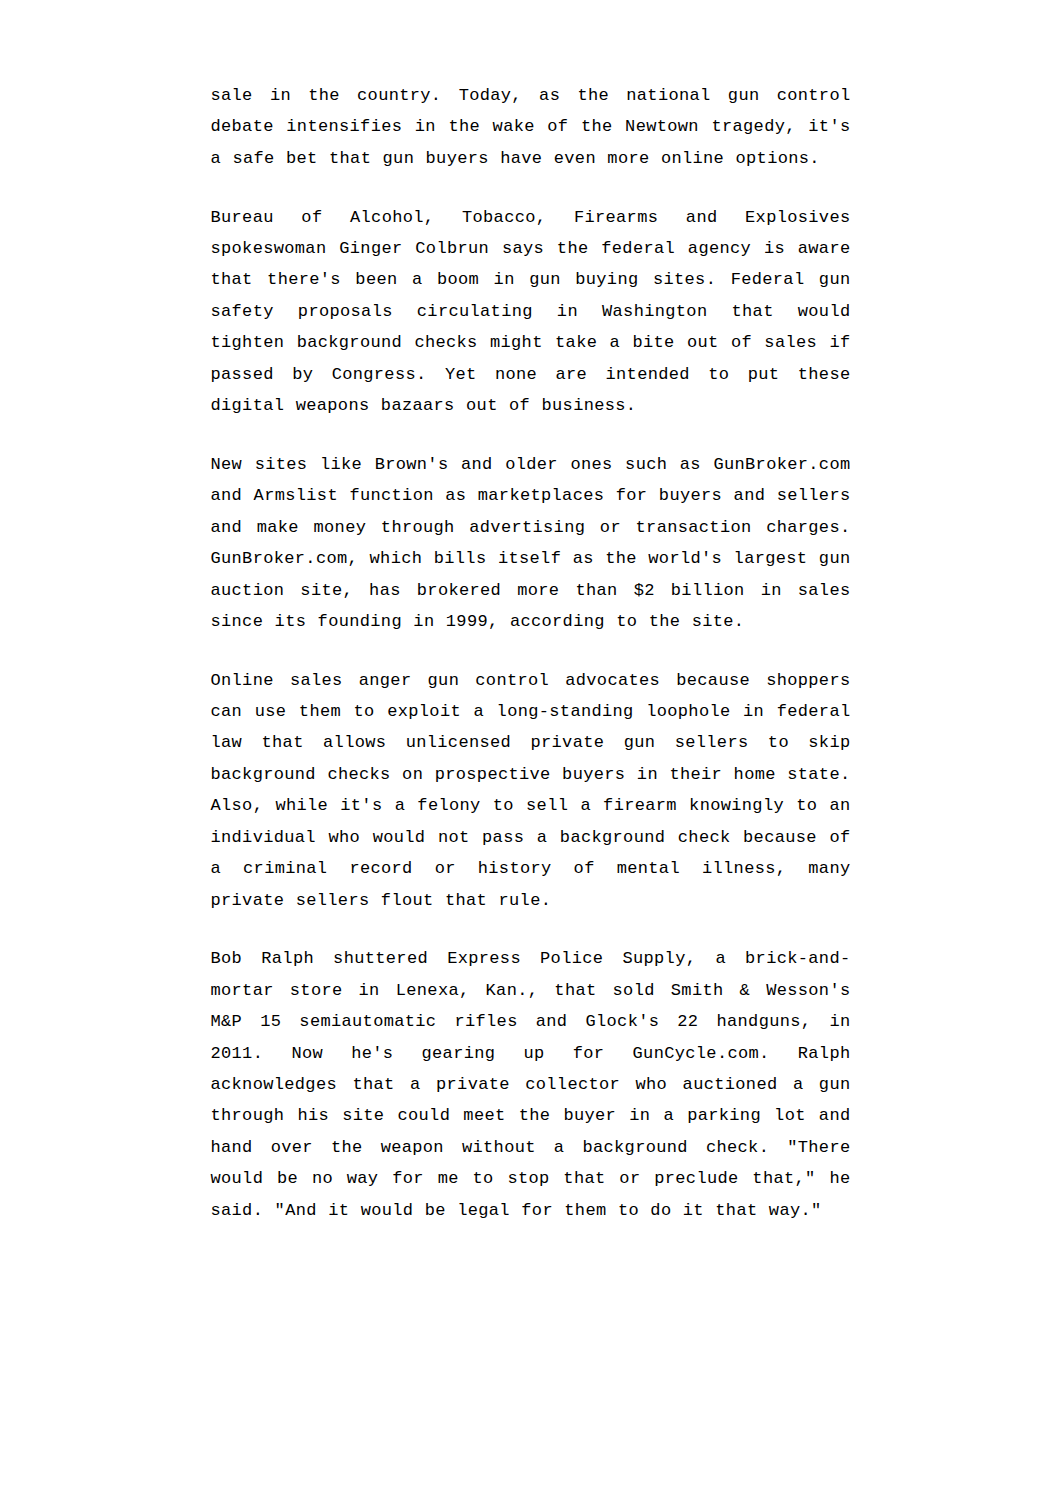sale in the country. Today, as the national gun control debate intensifies in the wake of the Newtown tragedy, it's a safe bet that gun buyers have even more online options.
Bureau of Alcohol, Tobacco, Firearms and Explosives spokeswoman Ginger Colbrun says the federal agency is aware that there's been a boom in gun buying sites. Federal gun safety proposals circulating in Washington that would tighten background checks might take a bite out of sales if passed by Congress. Yet none are intended to put these digital weapons bazaars out of business.
New sites like Brown's and older ones such as GunBroker.com and Armslist function as marketplaces for buyers and sellers and make money through advertising or transaction charges. GunBroker.com, which bills itself as the world's largest gun auction site, has brokered more than $2 billion in sales since its founding in 1999, according to the site.
Online sales anger gun control advocates because shoppers can use them to exploit a long-standing loophole in federal law that allows unlicensed private gun sellers to skip background checks on prospective buyers in their home state. Also, while it's a felony to sell a firearm knowingly to an individual who would not pass a background check because of a criminal record or history of mental illness, many private sellers flout that rule.
Bob Ralph shuttered Express Police Supply, a brick-and-mortar store in Lenexa, Kan., that sold Smith & Wesson's M&P 15 semiautomatic rifles and Glock's 22 handguns, in 2011. Now he's gearing up for GunCycle.com. Ralph acknowledges that a private collector who auctioned a gun through his site could meet the buyer in a parking lot and hand over the weapon without a background check. "There would be no way for me to stop that or preclude that," he said. "And it would be legal for them to do it that way."